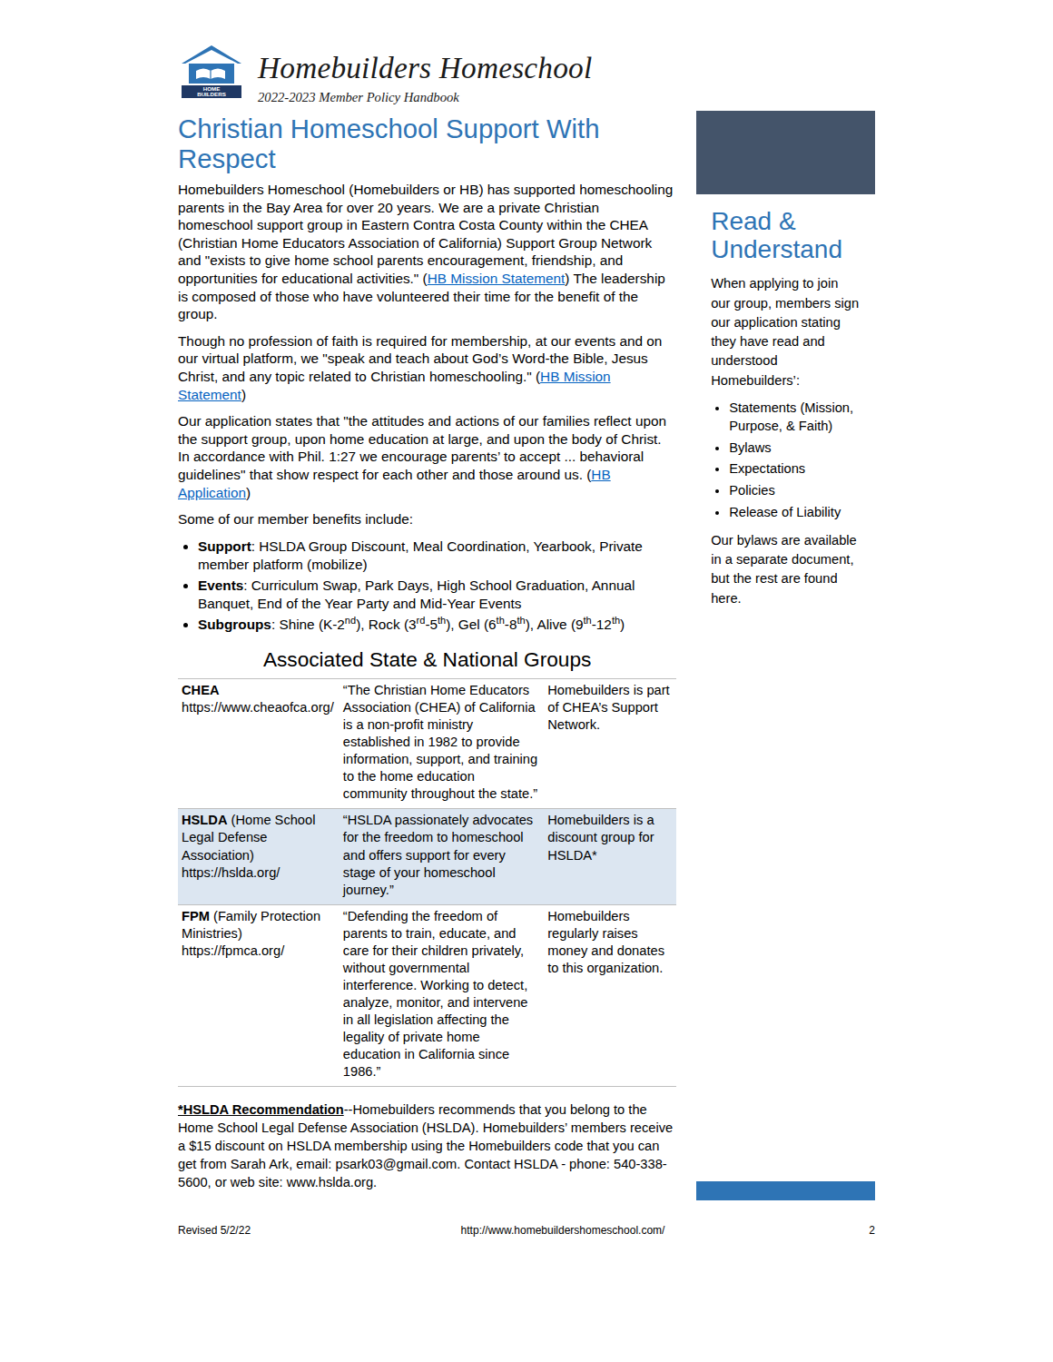HOME BUILDERS
Homebuilders Homeschool
2022-2023 Member Policy Handbook
Christian Homeschool Support With Respect
Homebuilders Homeschool (Homebuilders or HB) has supported homeschooling parents in the Bay Area for over 20 years. We are a private Christian homeschool support group in Eastern Contra Costa County within the CHEA (Christian Home Educators Association of California) Support Group Network and "exists to give home school parents encouragement, friendship, and opportunities for educational activities." (HB Mission Statement) The leadership is composed of those who have volunteered their time for the benefit of the group.
Though no profession of faith is required for membership, at our events and on our virtual platform, we "speak and teach about God’s Word-the Bible, Jesus Christ, and any topic related to Christian homeschooling." (HB Mission Statement)
Our application states that "the attitudes and actions of our families reflect upon the support group, upon home education at large, and upon the body of Christ. In accordance with Phil. 1:27 we encourage parents’ to accept ... behavioral guidelines" that show respect for each other and those around us. (HB Application)
Some of our member benefits include:
Support: HSLDA Group Discount, Meal Coordination, Yearbook, Private member platform (mobilize)
Events: Curriculum Swap, Park Days, High School Graduation, Annual Banquet, End of the Year Party and Mid-Year Events
Subgroups: Shine (K-2nd), Rock (3rd-5th), Gel (6th-8th), Alive (9th-12th)
Associated State & National Groups
| CHEA https://www.cheaofca.org/ | “The Christian Home Educators Association (CHEA) of California is a non-profit ministry established in 1982 to provide information, support, and training to the home education community throughout the state.” | Homebuilders is part of CHEA’s Support Network. |
| HSLDA (Home School Legal Defense Association) https://hslda.org/ | “HSLDA passionately advocates for the freedom to homeschool and offers support for every stage of your homeschool journey.” | Homebuilders is a discount group for HSLDA* |
| FPM (Family Protection Ministries) https://fpmca.org/ | “Defending the freedom of parents to train, educate, and care for their children privately, without governmental interference. Working to detect, analyze, monitor, and intervene in all legislation affecting the legality of private home education in California since 1986.” | Homebuilders regularly raises money and donates to this organization. |
*HSLDA Recommendation--Homebuilders recommends that you belong to the Home School Legal Defense Association (HSLDA). Homebuilders’ members receive a $15 discount on HSLDA membership using the Homebuilders code that you can get from Sarah Ark, email: psark03@gmail.com. Contact HSLDA - phone: 540-338-5600, or web site: www.hslda.org.
Read & Understand
When applying to join our group, members sign our application stating they have read and understood Homebuilders’:
Statements (Mission, Purpose, & Faith)
Bylaws
Expectations
Policies
Release of Liability
Our bylaws are available in a separate document, but the rest are found here.
Revised 5/2/22
http://www.homebuildershomeschool.com/
2